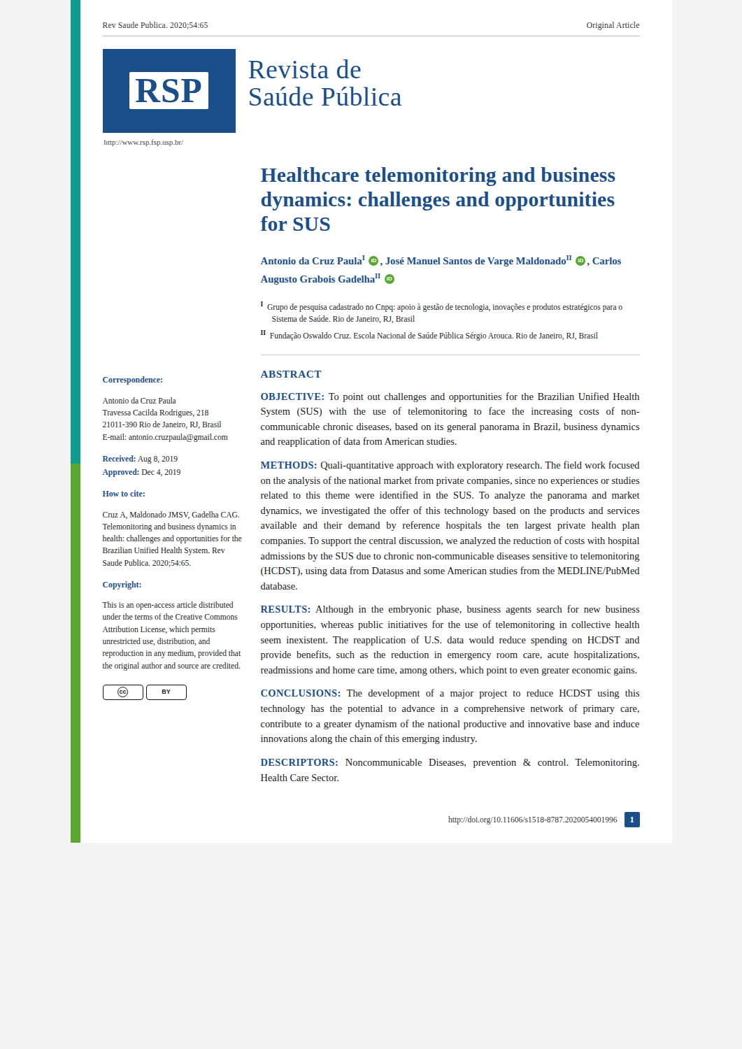Rev Saude Publica. 2020;54:65
Original Article
RSP
Revista de
Saúde Pública
http://www.rsp.fsp.usp.br/
Correspondence:
Antonio da Cruz Paula
Travessa Cacilda Rodrigues, 218
21011-390 Rio de Janeiro, RJ, Brasil
E-mail: antonio.cruzpaula@gmail.com
Received: Aug 8, 2019
Approved: Dec 4, 2019
How to cite:
Cruz A, Maldonado JMSV, Gadelha CAG. Telemonitoring and business dynamics in health: challenges and opportunities for the Brazilian Unified Health System. Rev Saude Publica. 2020;54:65.
Copyright:
This is an open-access article distributed under the terms of the Creative Commons Attribution License, which permits unrestricted use, distribution, and reproduction in any medium, provided that the original author and source are credited.
cc
BY
Healthcare telemonitoring and business dynamics: challenges and opportunities for SUS
Antonio da Cruz PaulaI , José Manuel Santos de Varge MaldonadoII , Carlos Augusto Grabois GadelhaII
I Grupo de pesquisa cadastrado no Cnpq: apoio à gestão de tecnologia, inovações e produtos estratégicos para o Sistema de Saúde. Rio de Janeiro, RJ, Brasil
II Fundação Oswaldo Cruz. Escola Nacional de Saúde Pública Sérgio Arouca. Rio de Janeiro, RJ, Brasil
ABSTRACT
OBJECTIVE: To point out challenges and opportunities for the Brazilian Unified Health System (SUS) with the use of telemonitoring to face the increasing costs of non-communicable chronic diseases, based on its general panorama in Brazil, business dynamics and reapplication of data from American studies.
METHODS: Quali-quantitative approach with exploratory research. The field work focused on the analysis of the national market from private companies, since no experiences or studies related to this theme were identified in the SUS. To analyze the panorama and market dynamics, we investigated the offer of this technology based on the products and services available and their demand by reference hospitals the ten largest private health plan companies. To support the central discussion, we analyzed the reduction of costs with hospital admissions by the SUS due to chronic non-communicable diseases sensitive to telemonitoring (HCDST), using data from Datasus and some American studies from the MEDLINE/PubMed database.
RESULTS: Although in the embryonic phase, business agents search for new business opportunities, whereas public initiatives for the use of telemonitoring in collective health seem inexistent. The reapplication of U.S. data would reduce spending on HCDST and provide benefits, such as the reduction in emergency room care, acute hospitalizations, readmissions and home care time, among others, which point to even greater economic gains.
CONCLUSIONS: The development of a major project to reduce HCDST using this technology has the potential to advance in a comprehensive network of primary care, contribute to a greater dynamism of the national productive and innovative base and induce innovations along the chain of this emerging industry.
DESCRIPTORS: Noncommunicable Diseases, prevention & control. Telemonitoring. Health Care Sector.
http://doi.org/10.11606/s1518-8787.2020054001996 1